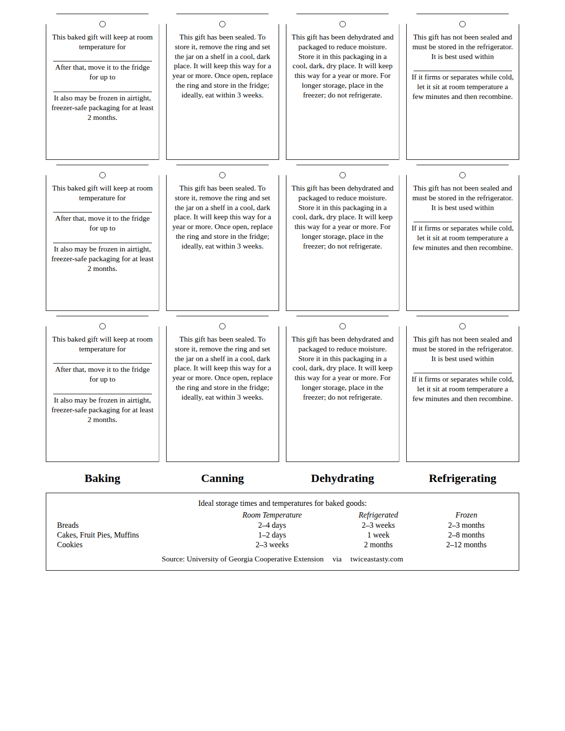| This baked gift will keep at room temperature for After that, move it to the fridge for up to It also may be frozen in airtight, freezer-safe packaging for at least 2 months. | This gift has been sealed. To store it, remove the ring and set the jar on a shelf in a cool, dark place. It will keep this way for a year or more. Once open, replace the ring and store in the fridge; ideally, eat within 3 weeks. | This gift has been dehydrated and packaged to reduce moisture. Store it in this packaging in a cool, dark, dry place. It will keep this way for a year or more. For longer storage, place in the freezer; do not refrigerate. | This gift has not been sealed and must be stored in the refrigerator. It is best used within If it firms or separates while cold, let it sit at room temperature a few minutes and then recombine. |
| This baked gift will keep at room temperature for After that, move it to the fridge for up to It also may be frozen in airtight, freezer-safe packaging for at least 2 months. | This gift has been sealed. To store it, remove the ring and set the jar on a shelf in a cool, dark place. It will keep this way for a year or more. Once open, replace the ring and store in the fridge; ideally, eat within 3 weeks. | This gift has been dehydrated and packaged to reduce moisture. Store it in this packaging in a cool, dark, dry place. It will keep this way for a year or more. For longer storage, place in the freezer; do not refrigerate. | This gift has not been sealed and must be stored in the refrigerator. It is best used within If it firms or separates while cold, let it sit at room temperature a few minutes and then recombine. |
| This baked gift will keep at room temperature for After that, move it to the fridge for up to It also may be frozen in airtight, freezer-safe packaging for at least 2 months. | This gift has been sealed. To store it, remove the ring and set the jar on a shelf in a cool, dark place. It will keep this way for a year or more. Once open, replace the ring and store in the fridge; ideally, eat within 3 weeks. | This gift has been dehydrated and packaged to reduce moisture. Store it in this packaging in a cool, dark, dry place. It will keep this way for a year or more. For longer storage, place in the freezer; do not refrigerate. | This gift has not been sealed and must be stored in the refrigerator. It is best used within If it firms or separates while cold, let it sit at room temperature a few minutes and then recombine. |
| Baking | Canning | Dehydrating | Refrigerating |
Ideal storage times and temperatures for baked goods:
| | Room Temperature | Refrigerated | Frozen |
| --- | --- | --- | --- |
| Breads | 2–4 days | 2–3 weeks | 2–3 months |
| Cakes, Fruit Pies, Muffins | 1–2 days | 1 week | 2–8 months |
| Cookies | 2–3 weeks | 2 months | 2–12 months |
Source: University of Georgia Cooperative Extension via twiceastasty.com